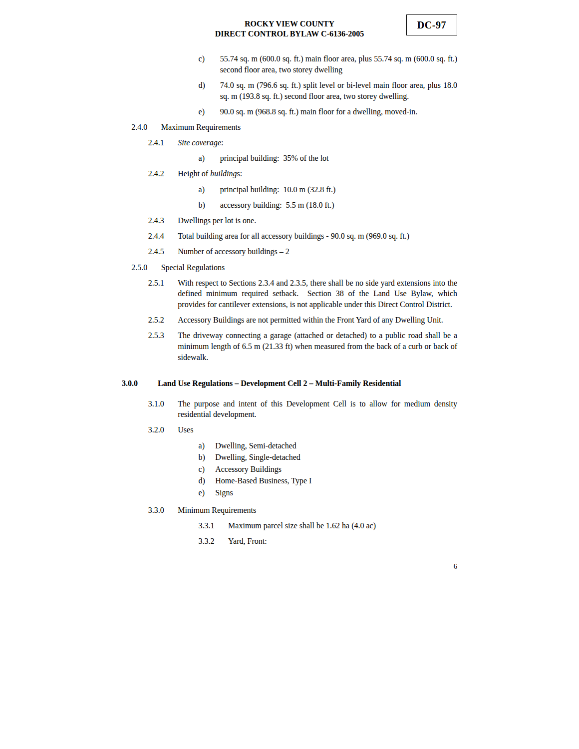DC-97
ROCKY VIEW COUNTY
DIRECT CONTROL BYLAW C-6136-2005
c)
55.74 sq. m (600.0 sq. ft.) main floor area, plus 55.74 sq. m (600.0 sq. ft.) second floor area, two storey dwelling
d)
74.0 sq. m (796.6 sq. ft.) split level or bi-level main floor area, plus 18.0 sq. m (193.8 sq. ft.) second floor area, two storey dwelling.
e)
90.0 sq. m (968.8 sq. ft.) main floor for a dwelling, moved-in.
2.4.0
Maximum Requirements
2.4.1
Site coverage:
a)
principal building: 35% of the lot
2.4.2
Height of buildings:
a)
principal building: 10.0 m (32.8 ft.)
b)
accessory building: 5.5 m (18.0 ft.)
2.4.3
Dwellings per lot is one.
2.4.4
Total building area for all accessory buildings - 90.0 sq. m (969.0 sq. ft.)
2.4.5
Number of accessory buildings – 2
2.5.0
Special Regulations
2.5.1
With respect to Sections 2.3.4 and 2.3.5, there shall be no side yard extensions into the defined minimum required setback. Section 38 of the Land Use Bylaw, which provides for cantilever extensions, is not applicable under this Direct Control District.
2.5.2
Accessory Buildings are not permitted within the Front Yard of any Dwelling Unit.
2.5.3
The driveway connecting a garage (attached or detached) to a public road shall be a minimum length of 6.5 m (21.33 ft) when measured from the back of a curb or back of sidewalk.
3.0.0
Land Use Regulations – Development Cell 2 – Multi-Family Residential
3.1.0
The purpose and intent of this Development Cell is to allow for medium density residential development.
3.2.0
Uses
a) Dwelling, Semi-detached
b) Dwelling, Single-detached
c) Accessory Buildings
d) Home-Based Business, Type I
e) Signs
3.3.0
Minimum Requirements
3.3.1
Maximum parcel size shall be 1.62 ha (4.0 ac)
3.3.2
Yard, Front:
6